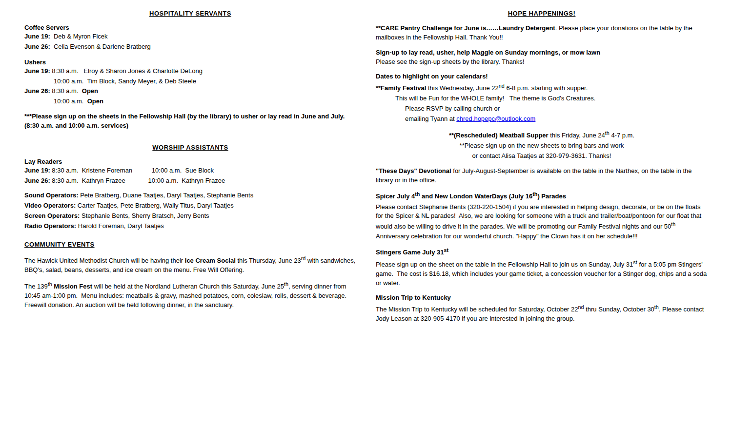HOSPITALITY SERVANTS
Coffee Servers
June 19: Deb & Myron Ficek
June 26: Celia Evenson & Darlene Bratberg
Ushers
June 19: 8:30 a.m. Elroy & Sharon Jones & Charlotte DeLong
10:00 a.m. Tim Block, Sandy Meyer, & Deb Steele
June 26: 8:30 a.m. Open
10:00 a.m. Open
***Please sign up on the sheets in the Fellowship Hall (by the library) to usher or lay read in June and July. (8:30 a.m. and 10:00 a.m. services)
WORSHIP ASSISTANTS
Lay Readers
June 19: 8:30 a.m. Kristene Foreman 10:00 a.m. Sue Block
June 26: 8:30 a.m. Kathryn Frazee 10:00 a.m. Kathryn Frazee
Sound Operators: Pete Bratberg, Duane Taatjes, Daryl Taatjes, Stephanie Bents
Video Operators: Carter Taatjes, Pete Bratberg, Wally Titus, Daryl Taatjes
Screen Operators: Stephanie Bents, Sherry Bratsch, Jerry Bents
Radio Operators: Harold Foreman, Daryl Taatjes
COMMUNITY EVENTS
The Hawick United Methodist Church will be having their Ice Cream Social this Thursday, June 23rd with sandwiches, BBQ's, salad, beans, desserts, and ice cream on the menu. Free Will Offering.
The 139th Mission Fest will be held at the Nordland Lutheran Church this Saturday, June 25th, serving dinner from 10:45 am-1:00 pm. Menu includes: meatballs & gravy, mashed potatoes, corn, coleslaw, rolls, dessert & beverage. Freewill donation. An auction will be held following dinner, in the sanctuary.
HOPE HAPPENINGS!
**CARE Pantry Challenge for June is……Laundry Detergent. Please place your donations on the table by the mailboxes in the Fellowship Hall. Thank You!!
Sign-up to lay read, usher, help Maggie on Sunday mornings, or mow lawn
Please see the sign-up sheets by the library. Thanks!
Dates to highlight on your calendars!
**Family Festival this Wednesday, June 22nd 6-8 p.m. starting with supper.
This will be Fun for the WHOLE family! The theme is God's Creatures.
Please RSVP by calling church or
emailing Tyann at chred.hopepc@outlook.com
**(Rescheduled) Meatball Supper this Friday, June 24th 4-7 p.m.
**Please sign up on the new sheets to bring bars and work
or contact Alisa Taatjes at 320-979-3631. Thanks!
"These Days" Devotional for July-August-September is available on the table in the Narthex, on the table in the library or in the office.
Spicer July 4th and New London WaterDays (July 16th) Parades
Please contact Stephanie Bents (320-220-1504) if you are interested in helping design, decorate, or be on the floats for the Spicer & NL parades! Also, we are looking for someone with a truck and trailer/boat/pontoon for our float that would also be willing to drive it in the parades. We will be promoting our Family Festival nights and our 50th Anniversary celebration for our wonderful church. "Happy" the Clown has it on her schedule!!!
Stingers Game July 31st
Please sign up on the sheet on the table in the Fellowship Hall to join us on Sunday, July 31st for a 5:05 pm Stingers' game. The cost is $16.18, which includes your game ticket, a concession voucher for a Stinger dog, chips and a soda or water.
Mission Trip to Kentucky
The Mission Trip to Kentucky will be scheduled for Saturday, October 22nd thru Sunday, October 30th. Please contact Jody Leason at 320-905-4170 if you are interested in joining the group.